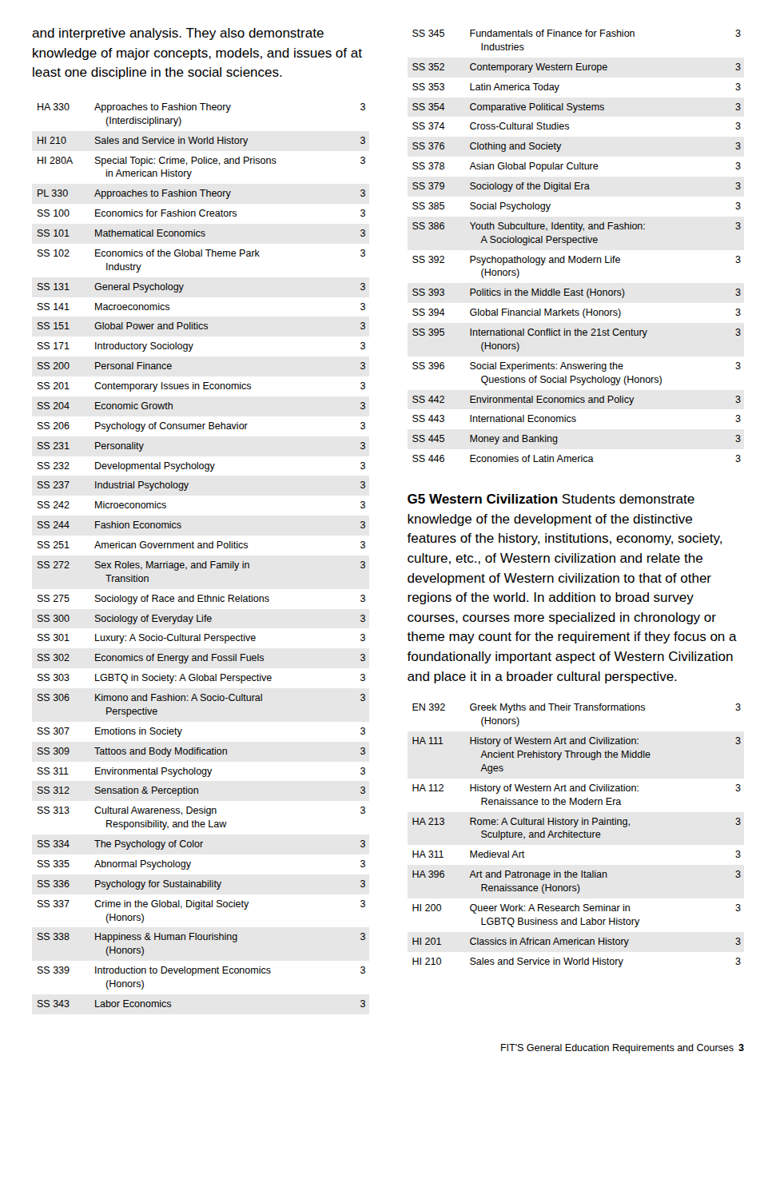and interpretive analysis. They also demonstrate knowledge of major concepts, models, and issues of at least one discipline in the social sciences.
| HA 330 | Approaches to Fashion Theory (Interdisciplinary) | 3 |
| HI 210 | Sales and Service in World History | 3 |
| HI 280A | Special Topic: Crime, Police, and Prisons in American History | 3 |
| PL 330 | Approaches to Fashion Theory | 3 |
| SS 100 | Economics for Fashion Creators | 3 |
| SS 101 | Mathematical Economics | 3 |
| SS 102 | Economics of the Global Theme Park Industry | 3 |
| SS 131 | General Psychology | 3 |
| SS 141 | Macroeconomics | 3 |
| SS 151 | Global Power and Politics | 3 |
| SS 171 | Introductory Sociology | 3 |
| SS 200 | Personal Finance | 3 |
| SS 201 | Contemporary Issues in Economics | 3 |
| SS 204 | Economic Growth | 3 |
| SS 206 | Psychology of Consumer Behavior | 3 |
| SS 231 | Personality | 3 |
| SS 232 | Developmental Psychology | 3 |
| SS 237 | Industrial Psychology | 3 |
| SS 242 | Microeconomics | 3 |
| SS 244 | Fashion Economics | 3 |
| SS 251 | American Government and Politics | 3 |
| SS 272 | Sex Roles, Marriage, and Family in Transition | 3 |
| SS 275 | Sociology of Race and Ethnic Relations | 3 |
| SS 300 | Sociology of Everyday Life | 3 |
| SS 301 | Luxury: A Socio-Cultural Perspective | 3 |
| SS 302 | Economics of Energy and Fossil Fuels | 3 |
| SS 303 | LGBTQ in Society: A Global Perspective | 3 |
| SS 306 | Kimono and Fashion: A Socio-Cultural Perspective | 3 |
| SS 307 | Emotions in Society | 3 |
| SS 309 | Tattoos and Body Modification | 3 |
| SS 311 | Environmental Psychology | 3 |
| SS 312 | Sensation & Perception | 3 |
| SS 313 | Cultural Awareness, Design Responsibility, and the Law | 3 |
| SS 334 | The Psychology of Color | 3 |
| SS 335 | Abnormal Psychology | 3 |
| SS 336 | Psychology for Sustainability | 3 |
| SS 337 | Crime in the Global, Digital Society (Honors) | 3 |
| SS 338 | Happiness & Human Flourishing (Honors) | 3 |
| SS 339 | Introduction to Development Economics (Honors) | 3 |
| SS 343 | Labor Economics | 3 |
| SS 345 | Fundamentals of Finance for Fashion Industries | 3 |
| SS 352 | Contemporary Western Europe | 3 |
| SS 353 | Latin America Today | 3 |
| SS 354 | Comparative Political Systems | 3 |
| SS 374 | Cross-Cultural Studies | 3 |
| SS 376 | Clothing and Society | 3 |
| SS 378 | Asian Global Popular Culture | 3 |
| SS 379 | Sociology of the Digital Era | 3 |
| SS 385 | Social Psychology | 3 |
| SS 386 | Youth Subculture, Identity, and Fashion: A Sociological Perspective | 3 |
| SS 392 | Psychopathology and Modern Life (Honors) | 3 |
| SS 393 | Politics in the Middle East (Honors) | 3 |
| SS 394 | Global Financial Markets (Honors) | 3 |
| SS 395 | International Conflict in the 21st Century (Honors) | 3 |
| SS 396 | Social Experiments: Answering the Questions of Social Psychology (Honors) | 3 |
| SS 442 | Environmental Economics and Policy | 3 |
| SS 443 | International Economics | 3 |
| SS 445 | Money and Banking | 3 |
| SS 446 | Economies of Latin America | 3 |
G5 Western Civilization Students demonstrate knowledge of the development of the distinctive features of the history, institutions, economy, society, culture, etc., of Western civilization and relate the development of Western civilization to that of other regions of the world. In addition to broad survey courses, courses more specialized in chronology or theme may count for the requirement if they focus on a foundationally important aspect of Western Civilization and place it in a broader cultural perspective.
| EN 392 | Greek Myths and Their Transformations (Honors) | 3 |
| HA 111 | History of Western Art and Civilization: Ancient Prehistory Through the Middle Ages | 3 |
| HA 112 | History of Western Art and Civilization: Renaissance to the Modern Era | 3 |
| HA 213 | Rome: A Cultural History in Painting, Sculpture, and Architecture | 3 |
| HA 311 | Medieval Art | 3 |
| HA 396 | Art and Patronage in the Italian Renaissance (Honors) | 3 |
| HI 200 | Queer Work: A Research Seminar in LGBTQ Business and Labor History | 3 |
| HI 201 | Classics in African American History | 3 |
| HI 210 | Sales and Service in World History | 3 |
FIT'S General Education Requirements and Courses3